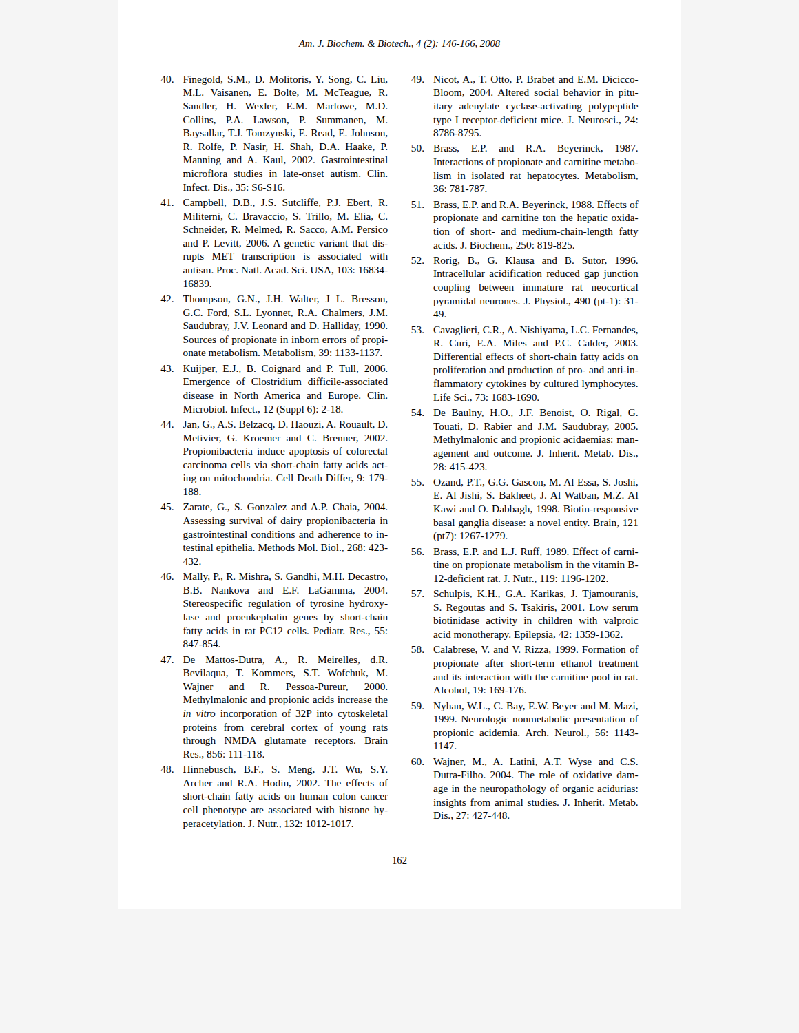Am. J. Biochem. & Biotech., 4 (2): 146-166, 2008
Finegold, S.M., D. Molitoris, Y. Song, C. Liu, M.L. Vaisanen, E. Bolte, M. McTeague, R. Sandler, H. Wexler, E.M. Marlowe, M.D. Collins, P.A. Lawson, P. Summanen, M. Baysallar, T.J. Tomzynski, E. Read, E. Johnson, R. Rolfe, P. Nasir, H. Shah, D.A. Haake, P. Manning and A. Kaul, 2002. Gastrointestinal microflora studies in late-onset autism. Clin. Infect. Dis., 35: S6-S16.
Campbell, D.B., J.S. Sutcliffe, P.J. Ebert, R. Militerni, C. Bravaccio, S. Trillo, M. Elia, C. Schneider, R. Melmed, R. Sacco, A.M. Persico and P. Levitt, 2006. A genetic variant that disrupts MET transcription is associated with autism. Proc. Natl. Acad. Sci. USA, 103: 16834-16839.
Thompson, G.N., J.H. Walter, J L. Bresson, G.C. Ford, S.L. Lyonnet, R.A. Chalmers, J.M. Saudubray, J.V. Leonard and D. Halliday, 1990. Sources of propionate in inborn errors of propionate metabolism. Metabolism, 39: 1133-1137.
Kuijper, E.J., B. Coignard and P. Tull, 2006. Emergence of Clostridium difficile-associated disease in North America and Europe. Clin. Microbiol. Infect., 12 (Suppl 6): 2-18.
Jan, G., A.S. Belzacq, D. Haouzi, A. Rouault, D. Metivier, G. Kroemer and C. Brenner, 2002. Propionibacteria induce apoptosis of colorectal carcinoma cells via short-chain fatty acids acting on mitochondria. Cell Death Differ, 9: 179-188.
Zarate, G., S. Gonzalez and A.P. Chaia, 2004. Assessing survival of dairy propionibacteria in gastrointestinal conditions and adherence to intestinal epithelia. Methods Mol. Biol., 268: 423-432.
Mally, P., R. Mishra, S. Gandhi, M.H. Decastro, B.B. Nankova and E.F. LaGamma, 2004. Stereospecific regulation of tyrosine hydroxylase and proenkephalin genes by short-chain fatty acids in rat PC12 cells. Pediatr. Res., 55: 847-854.
De Mattos-Dutra, A., R. Meirelles, d.R. Bevilaqua, T. Kommers, S.T. Wofchuk, M. Wajner and R. Pessoa-Pureur, 2000. Methylmalonic and propionic acids increase the in vitro incorporation of 32P into cytoskeletal proteins from cerebral cortex of young rats through NMDA glutamate receptors. Brain Res., 856: 111-118.
Hinnebusch, B.F., S. Meng, J.T. Wu, S.Y. Archer and R.A. Hodin, 2002. The effects of short-chain fatty acids on human colon cancer cell phenotype are associated with histone hyperacetylation. J. Nutr., 132: 1012-1017.
Nicot, A., T. Otto, P. Brabet and E.M. Dicicco-Bloom, 2004. Altered social behavior in pituitary adenylate cyclase-activating polypeptide type I receptor-deficient mice. J. Neurosci., 24: 8786-8795.
Brass, E.P. and R.A. Beyerinck, 1987. Interactions of propionate and carnitine metabolism in isolated rat hepatocytes. Metabolism, 36: 781-787.
Brass, E.P. and R.A. Beyerinck, 1988. Effects of propionate and carnitine ton the hepatic oxidation of short- and medium-chain-length fatty acids. J. Biochem., 250: 819-825.
Rorig, B., G. Klausa and B. Sutor, 1996. Intracellular acidification reduced gap junction coupling between immature rat neocortical pyramidal neurones. J. Physiol., 490 (pt-1): 31-49.
Cavaglieri, C.R., A. Nishiyama, L.C. Fernandes, R. Curi, E.A. Miles and P.C. Calder, 2003. Differential effects of short-chain fatty acids on proliferation and production of pro- and anti-inflammatory cytokines by cultured lymphocytes. Life Sci., 73: 1683-1690.
De Baulny, H.O., J.F. Benoist, O. Rigal, G. Touati, D. Rabier and J.M. Saudubray, 2005. Methylmalonic and propionic acidaemias: management and outcome. J. Inherit. Metab. Dis., 28: 415-423.
Ozand, P.T., G.G. Gascon, M. Al Essa, S. Joshi, E. Al Jishi, S. Bakheet, J. Al Watban, M.Z. Al Kawi and O. Dabbagh, 1998. Biotin-responsive basal ganglia disease: a novel entity. Brain, 121 (pt7): 1267-1279.
Brass, E.P. and L.J. Ruff, 1989. Effect of carnitine on propionate metabolism in the vitamin B-12-deficient rat. J. Nutr., 119: 1196-1202.
Schulpis, K.H., G.A. Karikas, J. Tjamouranis, S. Regoutas and S. Tsakiris, 2001. Low serum biotinidase activity in children with valproic acid monotherapy. Epilepsia, 42: 1359-1362.
Calabrese, V. and V. Rizza, 1999. Formation of propionate after short-term ethanol treatment and its interaction with the carnitine pool in rat. Alcohol, 19: 169-176.
Nyhan, W.L., C. Bay, E.W. Beyer and M. Mazi, 1999. Neurologic nonmetabolic presentation of propionic acidemia. Arch. Neurol., 56: 1143-1147.
Wajner, M., A. Latini, A.T. Wyse and C.S. Dutra-Filho. 2004. The role of oxidative damage in the neuropathology of organic acidurias: insights from animal studies. J. Inherit. Metab. Dis., 27: 427-448.
162